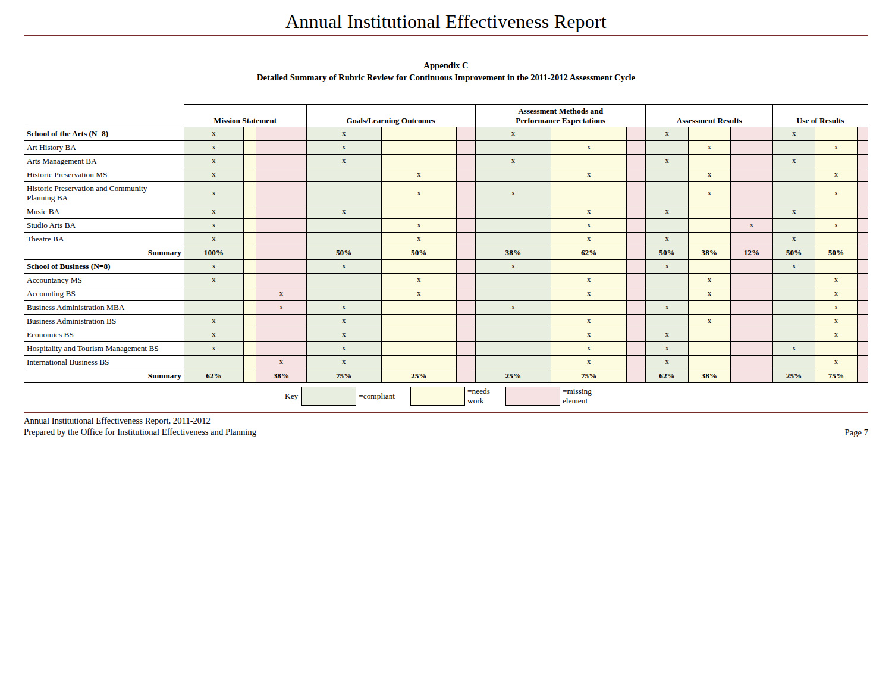Annual Institutional Effectiveness Report
Appendix C
Detailed Summary of Rubric Review for Continuous Improvement in the 2011-2012 Assessment Cycle
| | Mission Statement | Goals/Learning Outcomes | Assessment Methods and Performance Expectations | Assessment Results | Use of Results |
| --- | --- | --- | --- | --- | --- |
| School of the Arts (N=8) | x | | | x | | | x | | | x | | | x | | |
| Art History BA | x | | | x | | | | x | | | x | | | x | |
| Arts Management BA | x | | | x | | | x | | | x | | | x | | |
| Historic Preservation MS | x | | | | x | | | x | | | x | | | x | |
| Historic Preservation and Community Planning BA | x | | | | x | | x | | | | x | | | x | |
| Music BA | x | | | x | | | | x | | x | | | x | | |
| Studio Arts BA | x | | | | x | | | x | | | | x | | x | |
| Theatre BA | x | | | | x | | | x | | x | | | x | | |
| Summary | 100% | | | 50% | 50% | | 38% | 62% | | 50% | 38% | 12% | 50% | 50% | |
| School of Business (N=8) | x | | | x | | | x | | | x | | | x | | |
| Accountancy MS | x | | | | x | | | x | | | x | | | x | |
| Accounting BS | | | x | | x | | | x | | | x | | | x | |
| Business Administration MBA | | | x | x | | | x | | | x | | | | x | |
| Business Administration BS | x | | | x | | | | x | | | x | | | x | |
| Economics BS | x | | | x | | | | x | | x | | | | x | |
| Hospitality and Tourism Management BS | x | | | x | | | | x | | x | | | x | | |
| International Business BS | | | x | x | | | | x | | x | | | | x | |
| Summary | 62% | | 38% | 75% | 25% | | 25% | 75% | | 62% | 38% | | 25% | 75% | |
Key
| | =compliant | | =needs work | | =missing element |
Annual Institutional Effectiveness Report, 2011-2012
Prepared by the Office for Institutional Effectiveness and Planning
Page 7